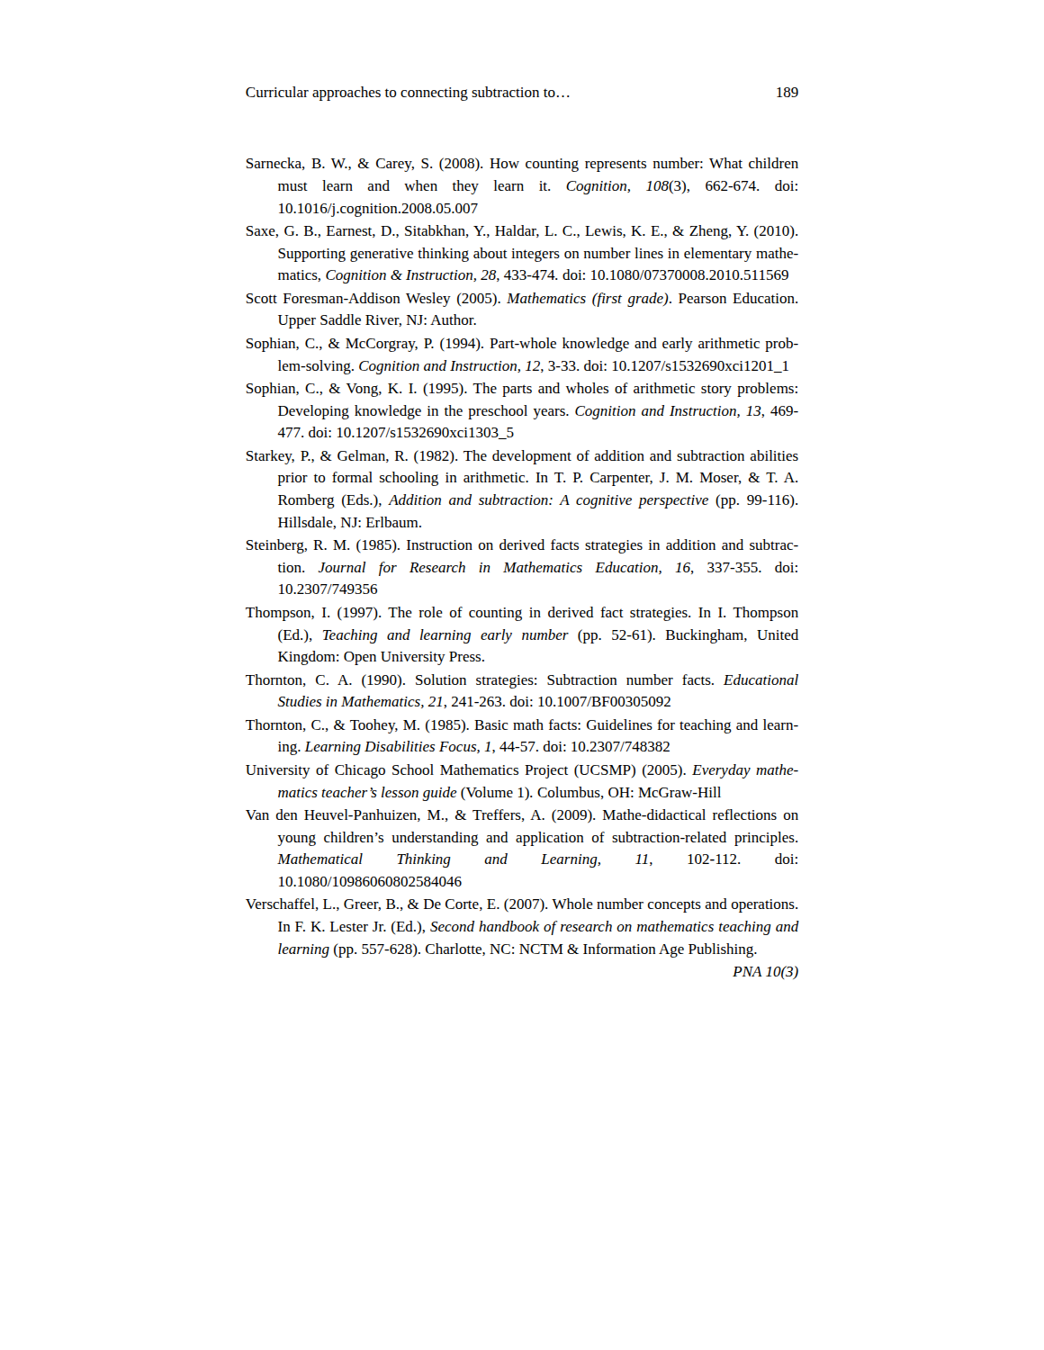Curricular approaches to connecting subtraction to… 189
Sarnecka, B. W., & Carey, S. (2008). How counting represents number: What children must learn and when they learn it. Cognition, 108(3), 662-674. doi: 10.1016/j.cognition.2008.05.007
Saxe, G. B., Earnest, D., Sitabkhan, Y., Haldar, L. C., Lewis, K. E., & Zheng, Y. (2010). Supporting generative thinking about integers on number lines in elementary mathematics, Cognition & Instruction, 28, 433-474. doi: 10.1080/07370008.2010.511569
Scott Foresman-Addison Wesley (2005). Mathematics (first grade). Pearson Education. Upper Saddle River, NJ: Author.
Sophian, C., & McCorgray, P. (1994). Part-whole knowledge and early arithmetic problem-solving. Cognition and Instruction, 12, 3-33. doi: 10.1207/s1532690xci1201_1
Sophian, C., & Vong, K. I. (1995). The parts and wholes of arithmetic story problems: Developing knowledge in the preschool years. Cognition and Instruction, 13, 469-477. doi: 10.1207/s1532690xci1303_5
Starkey, P., & Gelman, R. (1982). The development of addition and subtraction abilities prior to formal schooling in arithmetic. In T. P. Carpenter, J. M. Moser, & T. A. Romberg (Eds.), Addition and subtraction: A cognitive perspective (pp. 99-116). Hillsdale, NJ: Erlbaum.
Steinberg, R. M. (1985). Instruction on derived facts strategies in addition and subtraction. Journal for Research in Mathematics Education, 16, 337-355. doi: 10.2307/749356
Thompson, I. (1997). The role of counting in derived fact strategies. In I. Thompson (Ed.), Teaching and learning early number (pp. 52-61). Buckingham, United Kingdom: Open University Press.
Thornton, C. A. (1990). Solution strategies: Subtraction number facts. Educational Studies in Mathematics, 21, 241-263. doi: 10.1007/BF00305092
Thornton, C., & Toohey, M. (1985). Basic math facts: Guidelines for teaching and learning. Learning Disabilities Focus, 1, 44-57. doi: 10.2307/748382
University of Chicago School Mathematics Project (UCSMP) (2005). Everyday mathematics teacher’s lesson guide (Volume 1). Columbus, OH: McGraw-Hill
Van den Heuvel-Panhuizen, M., & Treffers, A. (2009). Mathe-didactical reflections on young children’s understanding and application of subtraction-related principles. Mathematical Thinking and Learning, 11, 102-112. doi: 10.1080/10986060802584046
Verschaffel, L., Greer, B., & De Corte, E. (2007). Whole number concepts and operations. In F. K. Lester Jr. (Ed.), Second handbook of research on mathematics teaching and learning (pp. 557-628). Charlotte, NC: NCTM & Information Age Publishing.
PNA 10(3)